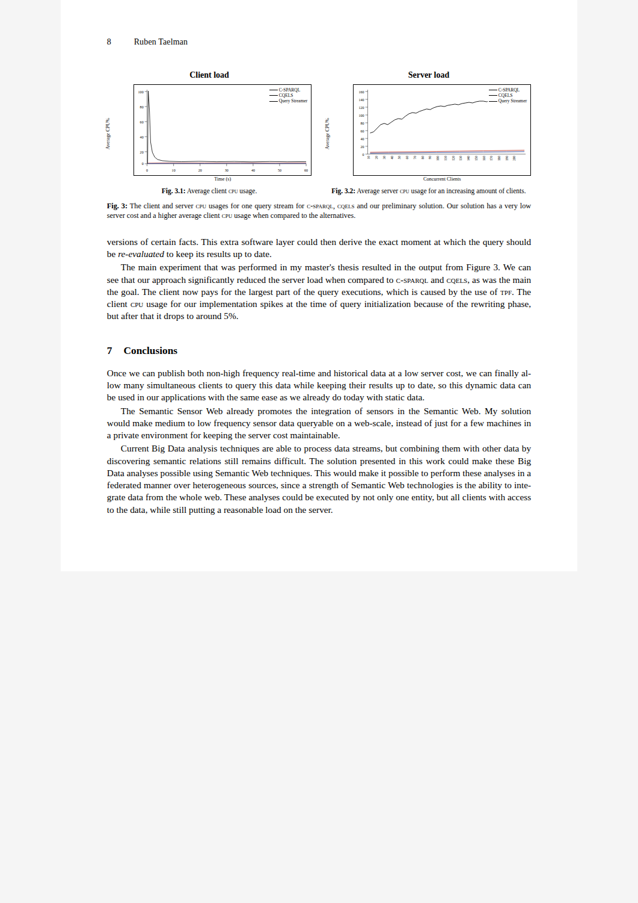8 Ruben Taelman
Client load
Average CPU%
C-SPARQL
CQELS
Query Streamer
100 80 60 40 20 0 0 10 20 30 40 50 60
Time (s)
Fig. 3.1: Average client cpu usage.
Server load
Average CPU%
C-SPARQL
CQELS
Query Streamer
160 140 120 100 80 60 40 20 0 10 20 30 40 50 60 70 80 90 100 110 120 130 140 150 160 170 180 190 200
Concurrent Clients
Fig. 3.2: Average server cpu usage for an increasing amount of clients.
Fig. 3: The client and server cpu usages for one query stream for c-sparql, cqels and our preliminary solution. Our solution has a very low server cost and a higher average client cpu usage when compared to the alternatives.
versions of certain facts. This extra software layer could then derive the exact moment at which the query should be re-evaluated to keep its results up to date.
The main experiment that was performed in my master's thesis resulted in the output from Figure 3. We can see that our approach significantly reduced the server load when compared to c-sparql and cqels, as was the main the goal. The client now pays for the largest part of the query executions, which is caused by the use of tpf. The client cpu usage for our implementation spikes at the time of query initialization because of the rewriting phase, but after that it drops to around 5%.
7 Conclusions
Once we can publish both non-high frequency real-time and historical data at a low server cost, we can finally allow many simultaneous clients to query this data while keeping their results up to date, so this dynamic data can be used in our applications with the same ease as we already do today with static data.
The Semantic Sensor Web already promotes the integration of sensors in the Semantic Web. My solution would make medium to low frequency sensor data queryable on a web-scale, instead of just for a few machines in a private environment for keeping the server cost maintainable.
Current Big Data analysis techniques are able to process data streams, but combining them with other data by discovering semantic relations still remains difficult. The solution presented in this work could make these Big Data analyses possible using Semantic Web techniques. This would make it possible to perform these analyses in a federated manner over heterogeneous sources, since a strength of Semantic Web technologies is the ability to integrate data from the whole web. These analyses could be executed by not only one entity, but all clients with access to the data, while still putting a reasonable load on the server.